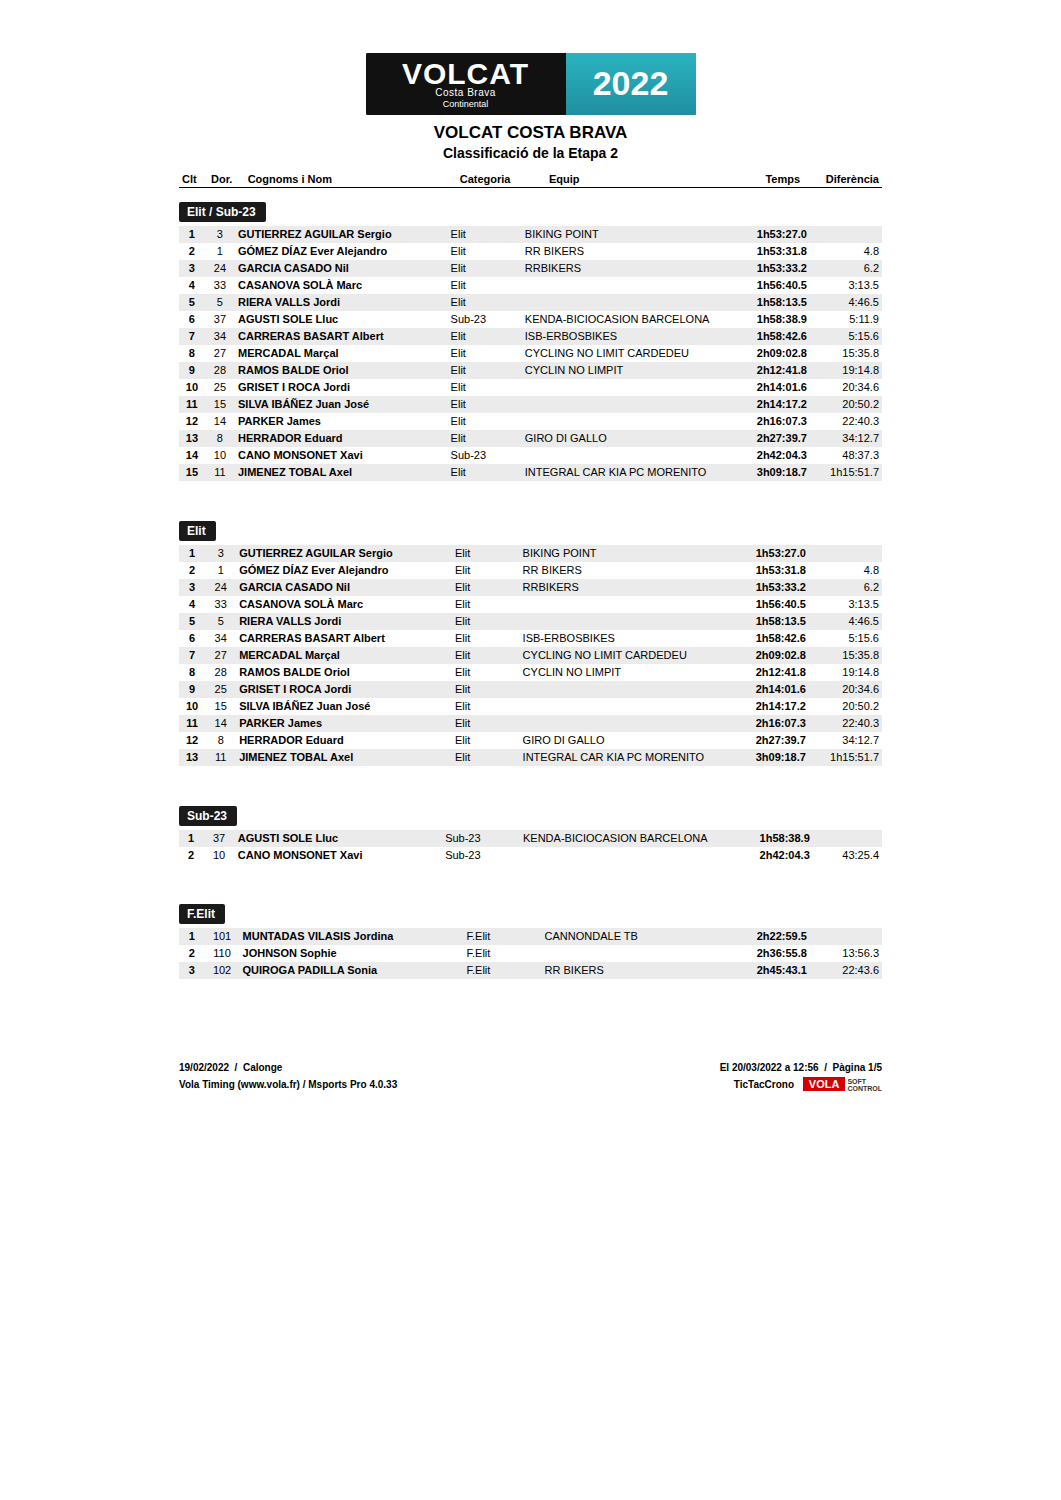VOLCAT
Costa Brava
Continental
2022
VOLCAT COSTA BRAVA
Classificació de la Etapa 2
| Clt | Dor. | Cognoms i Nom | Categoria | Equip | Temps | Diferència |
| --- | --- | --- | --- | --- | --- | --- |
Elit / Sub-23
| 1 | 3 | GUTIERREZ AGUILAR Sergio | Elit | BIKING POINT | 1h53:27.0 | |
| 2 | 1 | GÓMEZ DÍAZ Ever Alejandro | Elit | RR BIKERS | 1h53:31.8 | 4.8 |
| 3 | 24 | GARCIA CASADO Nil | Elit | RRBIKERS | 1h53:33.2 | 6.2 |
| 4 | 33 | CASANOVA SOLÀ Marc | Elit | | 1h56:40.5 | 3:13.5 |
| 5 | 5 | RIERA VALLS Jordi | Elit | | 1h58:13.5 | 4:46.5 |
| 6 | 37 | AGUSTI SOLE Lluc | Sub-23 | KENDA-BICIOCASION BARCELONA | 1h58:38.9 | 5:11.9 |
| 7 | 34 | CARRERAS BASART Albert | Elit | ISB-ERBOSBIKES | 1h58:42.6 | 5:15.6 |
| 8 | 27 | MERCADAL Marçal | Elit | CYCLING NO LIMIT CARDEDEU | 2h09:02.8 | 15:35.8 |
| 9 | 28 | RAMOS BALDE Oriol | Elit | CYCLIN NO LIMPIT | 2h12:41.8 | 19:14.8 |
| 10 | 25 | GRISET I ROCA Jordi | Elit | | 2h14:01.6 | 20:34.6 |
| 11 | 15 | SILVA IBÁÑEZ Juan José | Elit | | 2h14:17.2 | 20:50.2 |
| 12 | 14 | PARKER James | Elit | | 2h16:07.3 | 22:40.3 |
| 13 | 8 | HERRADOR Eduard | Elit | GIRO DI GALLO | 2h27:39.7 | 34:12.7 |
| 14 | 10 | CANO MONSONET Xavi | Sub-23 | | 2h42:04.3 | 48:37.3 |
| 15 | 11 | JIMENEZ TOBAL Axel | Elit | INTEGRAL CAR KIA PC MORENITO | 3h09:18.7 | 1h15:51.7 |
Elit
| 1 | 3 | GUTIERREZ AGUILAR Sergio | Elit | BIKING POINT | 1h53:27.0 | |
| 2 | 1 | GÓMEZ DÍAZ Ever Alejandro | Elit | RR BIKERS | 1h53:31.8 | 4.8 |
| 3 | 24 | GARCIA CASADO Nil | Elit | RRBIKERS | 1h53:33.2 | 6.2 |
| 4 | 33 | CASANOVA SOLÀ Marc | Elit | | 1h56:40.5 | 3:13.5 |
| 5 | 5 | RIERA VALLS Jordi | Elit | | 1h58:13.5 | 4:46.5 |
| 6 | 34 | CARRERAS BASART Albert | Elit | ISB-ERBOSBIKES | 1h58:42.6 | 5:15.6 |
| 7 | 27 | MERCADAL Marçal | Elit | CYCLING NO LIMIT CARDEDEU | 2h09:02.8 | 15:35.8 |
| 8 | 28 | RAMOS BALDE Oriol | Elit | CYCLIN NO LIMPIT | 2h12:41.8 | 19:14.8 |
| 9 | 25 | GRISET I ROCA Jordi | Elit | | 2h14:01.6 | 20:34.6 |
| 10 | 15 | SILVA IBÁÑEZ Juan José | Elit | | 2h14:17.2 | 20:50.2 |
| 11 | 14 | PARKER James | Elit | | 2h16:07.3 | 22:40.3 |
| 12 | 8 | HERRADOR Eduard | Elit | GIRO DI GALLO | 2h27:39.7 | 34:12.7 |
| 13 | 11 | JIMENEZ TOBAL Axel | Elit | INTEGRAL CAR KIA PC MORENITO | 3h09:18.7 | 1h15:51.7 |
Sub-23
| 1 | 37 | AGUSTI SOLE Lluc | Sub-23 | KENDA-BICIOCASION BARCELONA | 1h58:38.9 | |
| 2 | 10 | CANO MONSONET Xavi | Sub-23 | | 2h42:04.3 | 43:25.4 |
F.Elit
| 1 | 101 | MUNTADAS VILASIS Jordina | F.Elit | CANNONDALE TB | 2h22:59.5 | |
| 2 | 110 | JOHNSON Sophie | F.Elit | | 2h36:55.8 | 13:56.3 |
| 3 | 102 | QUIROGA PADILLA Sonia | F.Elit | RR BIKERS | 2h45:43.1 | 22:43.6 |
19/02/2022 / Calonge
El 20/03/2022 a 12:56 / Pàgina 1/5
Vola Timing (www.vola.fr) / Msports Pro 4.0.33
TicTacCrono VOLA SOFT
CONTROL